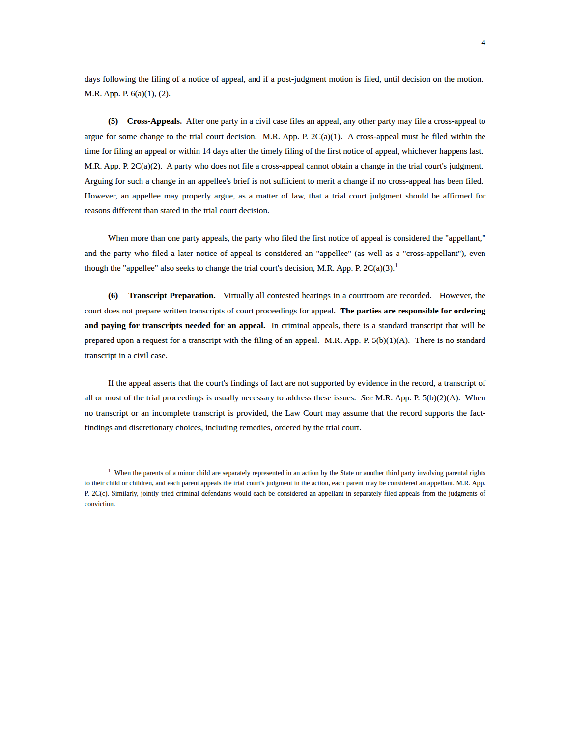4
days following the filing of a notice of appeal, and if a post-judgment motion is filed, until decision on the motion. M.R. App. P. 6(a)(1), (2).
(5) Cross-Appeals. After one party in a civil case files an appeal, any other party may file a cross-appeal to argue for some change to the trial court decision. M.R. App. P. 2C(a)(1). A cross-appeal must be filed within the time for filing an appeal or within 14 days after the timely filing of the first notice of appeal, whichever happens last. M.R. App. P. 2C(a)(2). A party who does not file a cross-appeal cannot obtain a change in the trial court's judgment. Arguing for such a change in an appellee's brief is not sufficient to merit a change if no cross-appeal has been filed. However, an appellee may properly argue, as a matter of law, that a trial court judgment should be affirmed for reasons different than stated in the trial court decision.
When more than one party appeals, the party who filed the first notice of appeal is considered the "appellant," and the party who filed a later notice of appeal is considered an "appellee" (as well as a "cross-appellant"), even though the "appellee" also seeks to change the trial court's decision, M.R. App. P. 2C(a)(3).1
(6) Transcript Preparation. Virtually all contested hearings in a courtroom are recorded. However, the court does not prepare written transcripts of court proceedings for appeal. The parties are responsible for ordering and paying for transcripts needed for an appeal. In criminal appeals, there is a standard transcript that will be prepared upon a request for a transcript with the filing of an appeal. M.R. App. P. 5(b)(1)(A). There is no standard transcript in a civil case.
If the appeal asserts that the court's findings of fact are not supported by evidence in the record, a transcript of all or most of the trial proceedings is usually necessary to address these issues. See M.R. App. P. 5(b)(2)(A). When no transcript or an incomplete transcript is provided, the Law Court may assume that the record supports the fact-findings and discretionary choices, including remedies, ordered by the trial court.
1 When the parents of a minor child are separately represented in an action by the State or another third party involving parental rights to their child or children, and each parent appeals the trial court's judgment in the action, each parent may be considered an appellant. M.R. App. P. 2C(c). Similarly, jointly tried criminal defendants would each be considered an appellant in separately filed appeals from the judgments of conviction.